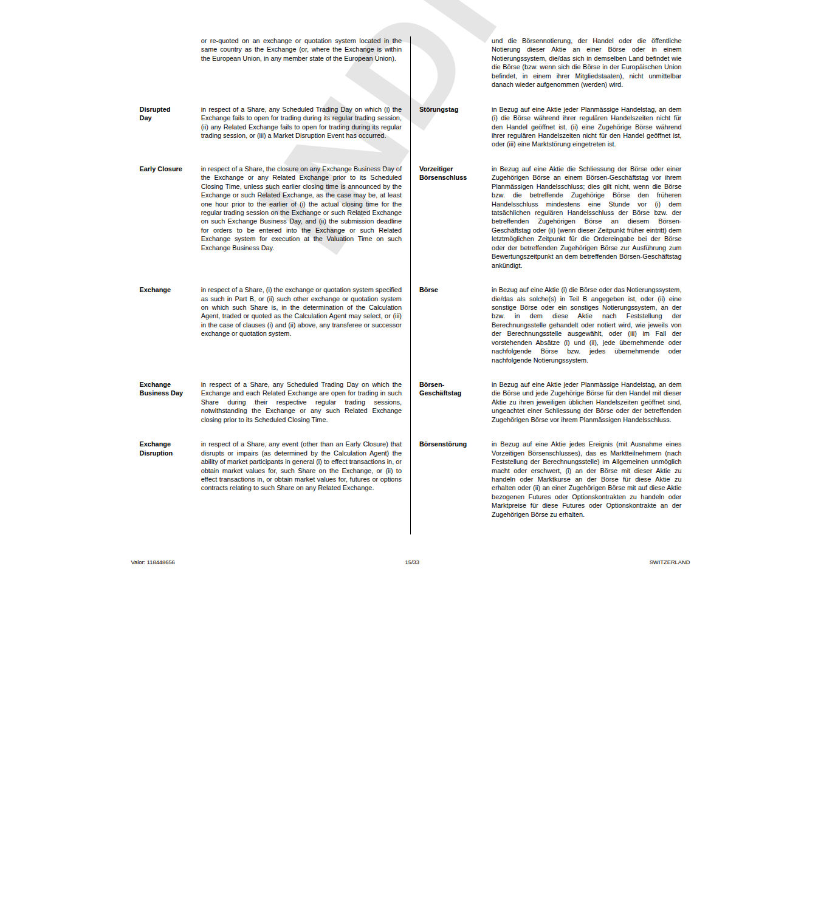INDICATIVE
| | or re-quoted on an exchange or quotation system located in the same country as the Exchange (or, where the Exchange is within the European Union, in any member state of the European Union). | | und die Börsennotierung, der Handel oder die öffentliche Notierung dieser Aktie an einer Börse oder in einem Notierungssystem, die/das sich in demselben Land befindet wie die Börse (bzw. wenn sich die Börse in der Europäischen Union befindet, in einem ihrer Mitgliedstaaten), nicht unmittelbar danach wieder aufgenommen (werden) wird. |
| Disrupted Day | in respect of a Share, any Scheduled Trading Day on which (i) the Exchange fails to open for trading during its regular trading session, (ii) any Related Exchange fails to open for trading during its regular trading session, or (iii) a Market Disruption Event has occurred. | Störungstag | in Bezug auf eine Aktie jeder Planmässige Handelstag, an dem (i) die Börse während ihrer regulären Handelszeiten nicht für den Handel geöffnet ist, (ii) eine Zugehörige Börse während ihrer regulären Handelszeiten nicht für den Handel geöffnet ist, oder (iii) eine Marktstörung eingetreten ist. |
| Early Closure | in respect of a Share, the closure on any Exchange Business Day of the Exchange or any Related Exchange prior to its Scheduled Closing Time, unless such earlier closing time is announced by the Exchange or such Related Exchange, as the case may be, at least one hour prior to the earlier of (i) the actual closing time for the regular trading session on the Exchange or such Related Exchange on such Exchange Business Day, and (ii) the submission deadline for orders to be entered into the Exchange or such Related Exchange system for execution at the Valuation Time on such Exchange Business Day. | Vorzeitiger Börsenschluss | in Bezug auf eine Aktie die Schliessung der Börse oder einer Zugehörigen Börse an einem Börsen-Geschäftstag vor ihrem Planmässigen Handelsschluss; dies gilt nicht, wenn die Börse bzw. die betreffende Zugehörige Börse den früheren Handelsschluss mindestens eine Stunde vor (i) dem tatsächlichen regulären Handelsschluss der Börse bzw. der betreffenden Zugehörigen Börse an diesem Börsen-Geschäftstag oder (ii) (wenn dieser Zeitpunkt früher eintritt) dem letztmöglichen Zeitpunkt für die Ordereingabe bei der Börse oder der betreffenden Zugehörigen Börse zur Ausführung zum Bewertungszeitpunkt an dem betreffenden Börsen-Geschäftstag ankündigt. |
| Exchange | in respect of a Share, (i) the exchange or quotation system specified as such in Part B, or (ii) such other exchange or quotation system on which such Share is, in the determination of the Calculation Agent, traded or quoted as the Calculation Agent may select, or (iii) in the case of clauses (i) and (ii) above, any transferee or successor exchange or quotation system. | Börse | in Bezug auf eine Aktie (i) die Börse oder das Notierungssystem, die/das als solche(s) in Teil B angegeben ist, oder (ii) eine sonstige Börse oder ein sonstiges Notierungssystem, an der bzw. in dem diese Aktie nach Feststellung der Berechnungsstelle gehandelt oder notiert wird, wie jeweils von der Berechnungsstelle ausgewählt, oder (iii) im Fall der vorstehenden Absätze (i) und (ii), jede übernehmende oder nachfolgende Börse bzw. jedes übernehmende oder nachfolgende Notierungssystem. |
| Exchange Business Day | in respect of a Share, any Scheduled Trading Day on which the Exchange and each Related Exchange are open for trading in such Share during their respective regular trading sessions, notwithstanding the Exchange or any such Related Exchange closing prior to its Scheduled Closing Time. | Börsen-Geschäftstag | in Bezug auf eine Aktie jeder Planmässige Handelstag, an dem die Börse und jede Zugehörige Börse für den Handel mit dieser Aktie zu ihren jeweiligen üblichen Handelszeiten geöffnet sind, ungeachtet einer Schliessung der Börse oder der betreffenden Zugehörigen Börse vor ihrem Planmässigen Handelsschluss. |
| Exchange Disruption | in respect of a Share, any event (other than an Early Closure) that disrupts or impairs (as determined by the Calculation Agent) the ability of market participants in general (i) to effect transactions in, or obtain market values for, such Share on the Exchange, or (ii) to effect transactions in, or obtain market values for, futures or options contracts relating to such Share on any Related Exchange. | Börsenstörung | in Bezug auf eine Aktie jedes Ereignis (mit Ausnahme eines Vorzeitigen Börsenschlusses), das es Marktteilnehmern (nach Feststellung der Berechnungsstelle) im Allgemeinen unmöglich macht oder erschwert, (i) an der Börse mit dieser Aktie zu handeln oder Marktkurse an der Börse für diese Aktie zu erhalten oder (ii) an einer Zugehörigen Börse mit auf diese Aktie bezogenen Futures oder Optionskontrakten zu handeln oder Marktpreise für diese Futures oder Optionskontrakte an der Zugehörigen Börse zu erhalten. |
Valor: 118448656
15/33
SWITZERLAND